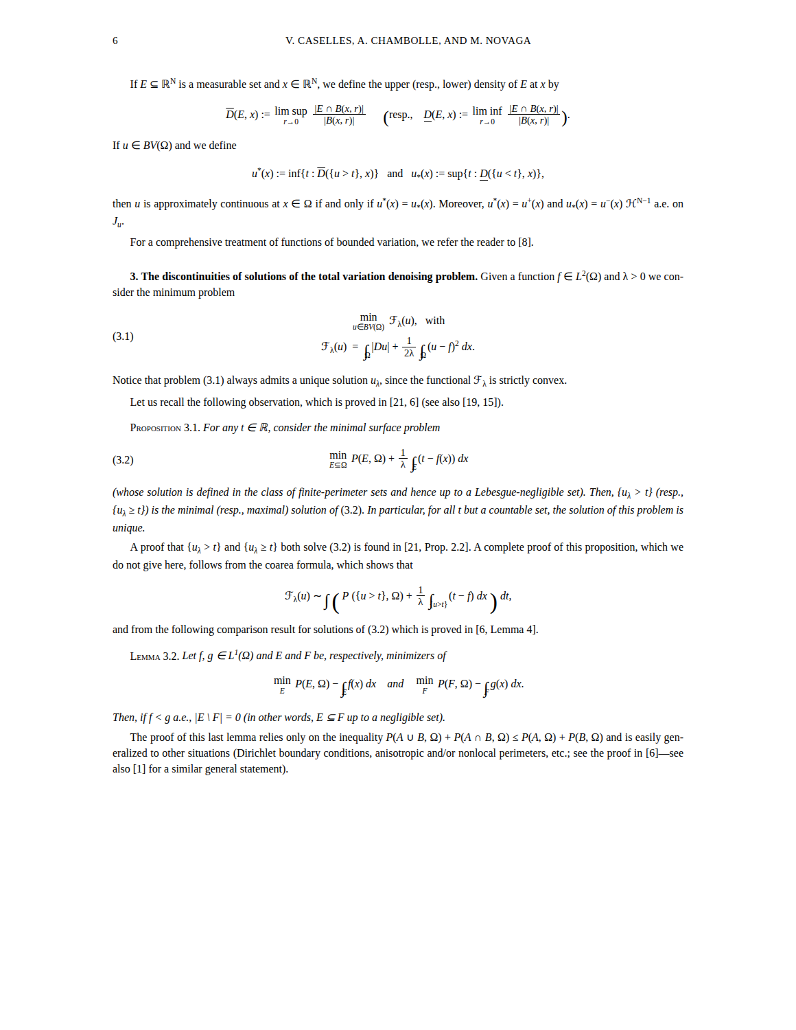6 V. CASELLES, A. CHAMBOLLE, AND M. NOVAGA
If E ⊆ ℝN is a measurable set and x ∈ ℝN, we define the upper (resp., lower) density of E at x by
D(E, x) := lim supr→0 |E ∩ B(x, r)||B(x, r)| (resp., D(E, x) := lim infr→0 |E ∩ B(x, r)||B(x, r)|).
If u ∈ BV(Ω) and we define
u*(x) := inf{t : D({u > t}, x)} and u*(x) := sup{t : D({u < t}, x)},
then u is approximately continuous at x ∈ Ω if and only if u*(x) = u*(x). Moreover, u*(x) = u+(x) and u*(x) = u−(x) ℋN−1 a.e. on Ju.
For a comprehensive treatment of functions of bounded variation, we refer the reader to [8].
3. The discontinuities of solutions of the total variation denoising problem. Given a function f ∈ L2(Ω) and λ > 0 we consider the minimum problem
(3.1)
minu∈BV(Ω) ℱλ(u), with
ℱλ(u) = ∫Ω|Du| + 12λ ∫Ω(u − f)2 dx.
Notice that problem (3.1) always admits a unique solution uλ, since the functional ℱλ is strictly convex.
Let us recall the following observation, which is proved in [21, 6] (see also [19, 15]).
Proposition 3.1. For any t ∈ ℝ, consider the minimal surface problem
(3.2) minE⊆Ω P(E, Ω) + 1 λ ∫E(t − f(x)) dx
(whose solution is defined in the class of finite-perimeter sets and hence up to a Lebesgue-negligible set). Then, {uλ > t} (resp., {uλ ≥ t}) is the minimal (resp., maximal) solution of (3.2). In particular, for all t but a countable set, the solution of this problem is unique.
A proof that {uλ > t} and {uλ ≥ t} both solve (3.2) is found in [21, Prop. 2.2]. A complete proof of this proposition, which we do not give here, follows from the coarea formula, which shows that
ℱλ(u) ∼ ∫ ( P ({u > t}, Ω) + 1 λ ∫{u>t}(t − f) dx ) dt,
and from the following comparison result for solutions of (3.2) which is proved in [6, Lemma 4].
Lemma 3.2. Let f, g ∈ L1(Ω) and E and F be, respectively, minimizers of
minE P(E, Ω) − ∫Ef(x) dx and minF P(F, Ω) − ∫Fg(x) dx.
Then, if f < g a.e., |E \ F| = 0 (in other words, E ⊆ F up to a negligible set).
The proof of this last lemma relies only on the inequality P(A ∪ B, Ω) + P(A ∩ B, Ω) ≤ P(A, Ω) + P(B, Ω) and is easily generalized to other situations (Dirichlet boundary conditions, anisotropic and/or nonlocal perimeters, etc.; see the proof in [6]—see also [1] for a similar general statement).